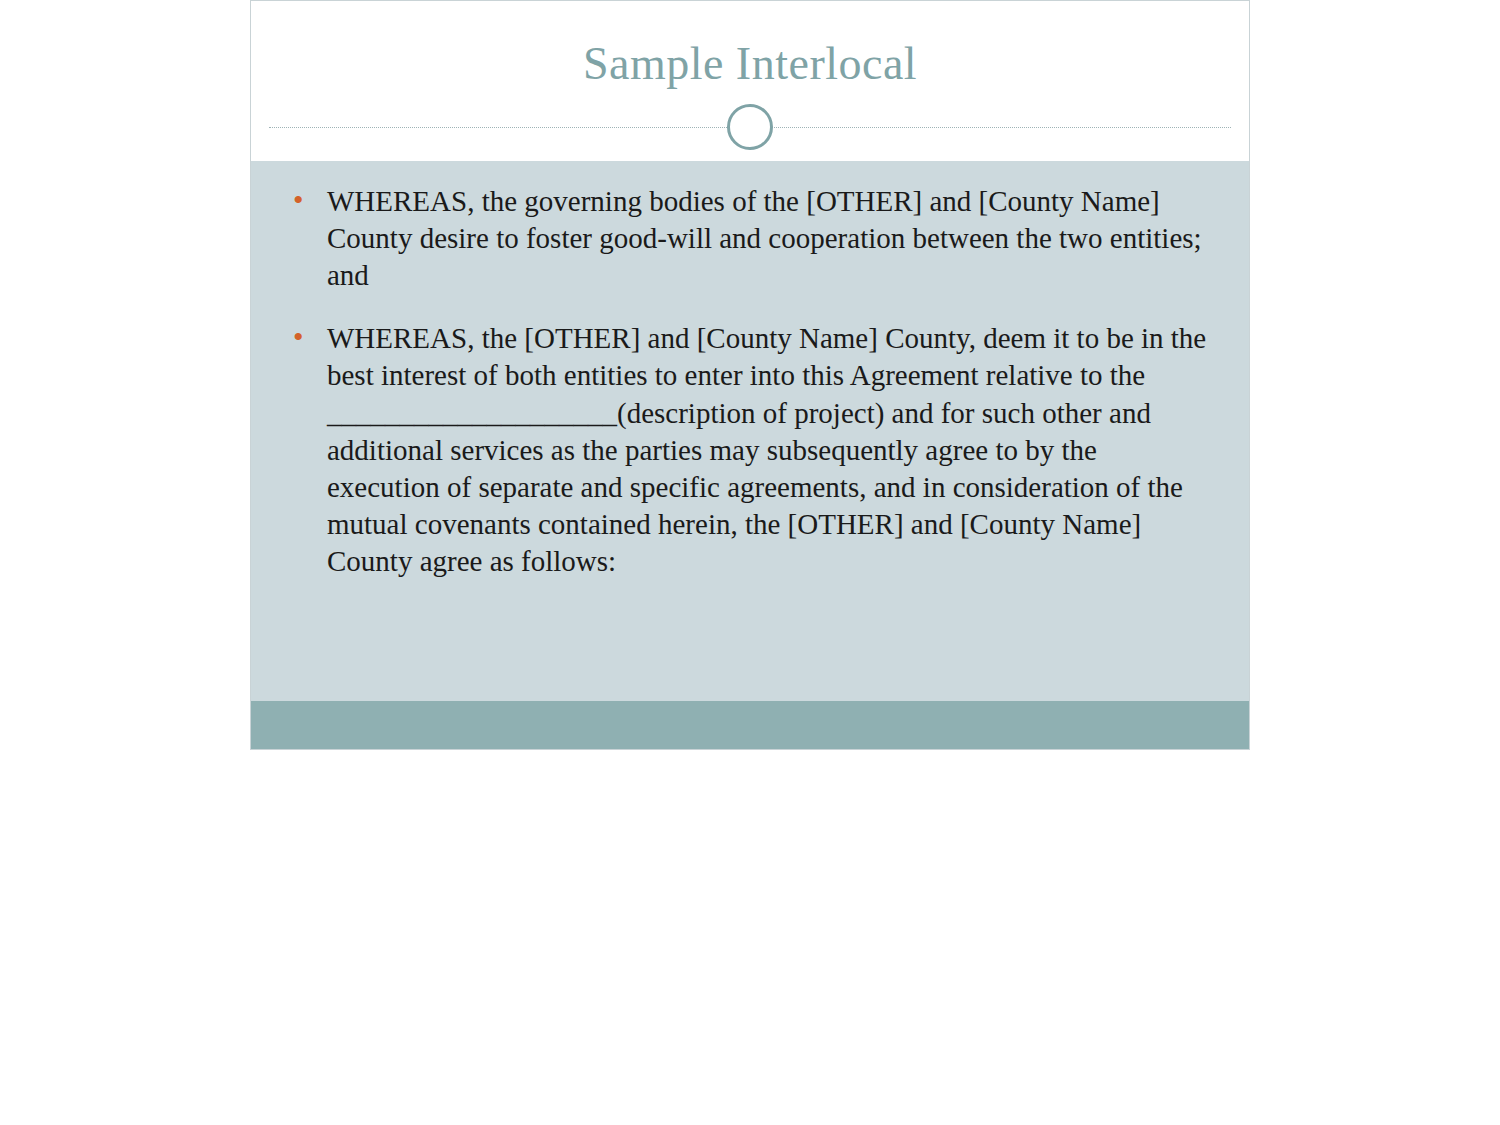Sample Interlocal
WHEREAS, the governing bodies of the [OTHER] and [County Name] County desire to foster good-will and cooperation between the two entities; and
WHEREAS, the [OTHER] and [County Name] County, deem it to be in the best interest of both entities to enter into this Agreement relative to the ____________________(description of project) and for such other and additional services as the parties may subsequently agree to by the execution of separate and specific agreements, and in consideration of the mutual covenants contained herein, the [OTHER] and [County Name] County agree as follows: